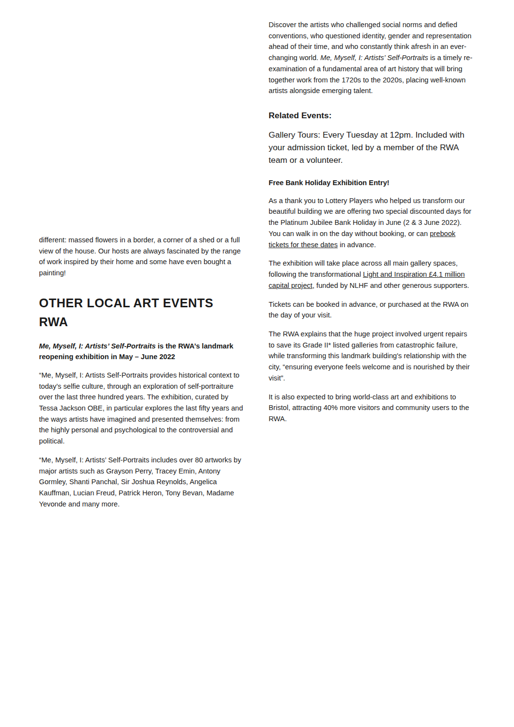different: massed flowers in a border, a corner of a shed or a full view of the house. Our hosts are always fascinated by the range of work inspired by their home and some have even bought a painting!
OTHER LOCAL ART EVENTS
RWA
Me, Myself, I: Artists’ Self-Portraits is the RWA’s landmark reopening exhibition in May – June 2022
“Me, Myself, I: Artists Self-Portraits provides historical context to today’s selfie culture, through an exploration of self-portraiture over the last three hundred years. The exhibition, curated by Tessa Jackson OBE, in particular explores the last fifty years and the ways artists have imagined and presented themselves: from the highly personal and psychological to the controversial and political.
“Me, Myself, I: Artists’ Self-Portraits includes over 80 artworks by major artists such as Grayson Perry, Tracey Emin, Antony Gormley, Shanti Panchal, Sir Joshua Reynolds, Angelica Kauffman, Lucian Freud, Patrick Heron, Tony Bevan, Madame Yevonde and many more.
Discover the artists who challenged social norms and defied conventions, who questioned identity, gender and representation ahead of their time, and who constantly think afresh in an ever-changing world. Me, Myself, I: Artists’ Self-Portraits is a timely re-examination of a fundamental area of art history that will bring together work from the 1720s to the 2020s, placing well-known artists alongside emerging talent.
Related Events:
Gallery Tours: Every Tuesday at 12pm. Included with your admission ticket, led by a member of the RWA team or a volunteer.
Free Bank Holiday Exhibition Entry!
As a thank you to Lottery Players who helped us transform our beautiful building we are offering two special discounted days for the Platinum Jubilee Bank Holiday in June (2 & 3 June 2022). You can walk in on the day without booking, or can prebook tickets for these dates in advance.
The exhibition will take place across all main gallery spaces, following the transformational Light and Inspiration £4.1 million capital project, funded by NLHF and other generous supporters.
Tickets can be booked in advance, or purchased at the RWA on the day of your visit.
The RWA explains that the huge project involved urgent repairs to save its Grade II* listed galleries from catastrophic failure, while transforming this landmark building's relationship with the city, “ensuring everyone feels welcome and is nourished by their visit”.
It is also expected to bring world-class art and exhibitions to Bristol, attracting 40% more visitors and community users to the RWA.